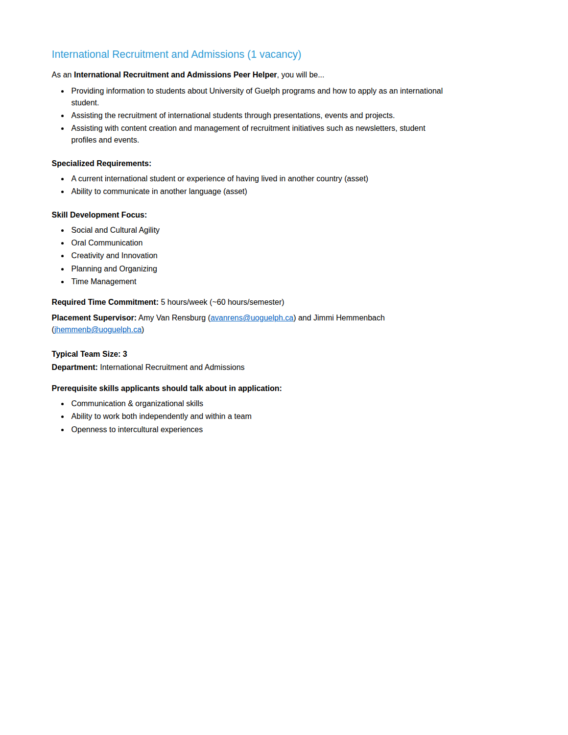International Recruitment and Admissions (1 vacancy)
As an International Recruitment and Admissions Peer Helper, you will be...
Providing information to students about University of Guelph programs and how to apply as an international student.
Assisting the recruitment of international students through presentations, events and projects.
Assisting with content creation and management of recruitment initiatives such as newsletters, student profiles and events.
Specialized Requirements:
A current international student or experience of having lived in another country (asset)
Ability to communicate in another language (asset)
Skill Development Focus:
Social and Cultural Agility
Oral Communication
Creativity and Innovation
Planning and Organizing
Time Management
Required Time Commitment: 5 hours/week (~60 hours/semester)
Placement Supervisor: Amy Van Rensburg (avanrens@uoguelph.ca) and Jimmi Hemmenbach (jhemmenb@uoguelph.ca)
Typical Team Size: 3
Department: International Recruitment and Admissions
Prerequisite skills applicants should talk about in application:
Communication & organizational skills
Ability to work both independently and within a team
Openness to intercultural experiences